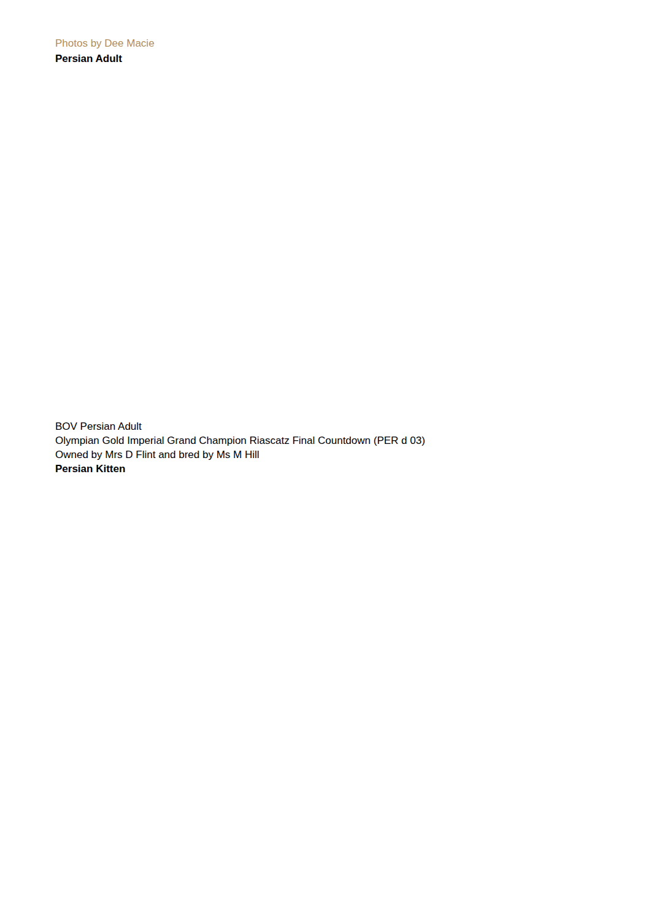Photos by Dee Macie
Persian Adult
BOV Persian Adult
Olympian Gold Imperial Grand Champion Riascatz Final Countdown (PER d 03)
Owned by Mrs D Flint and bred by Ms M Hill
Persian Kitten